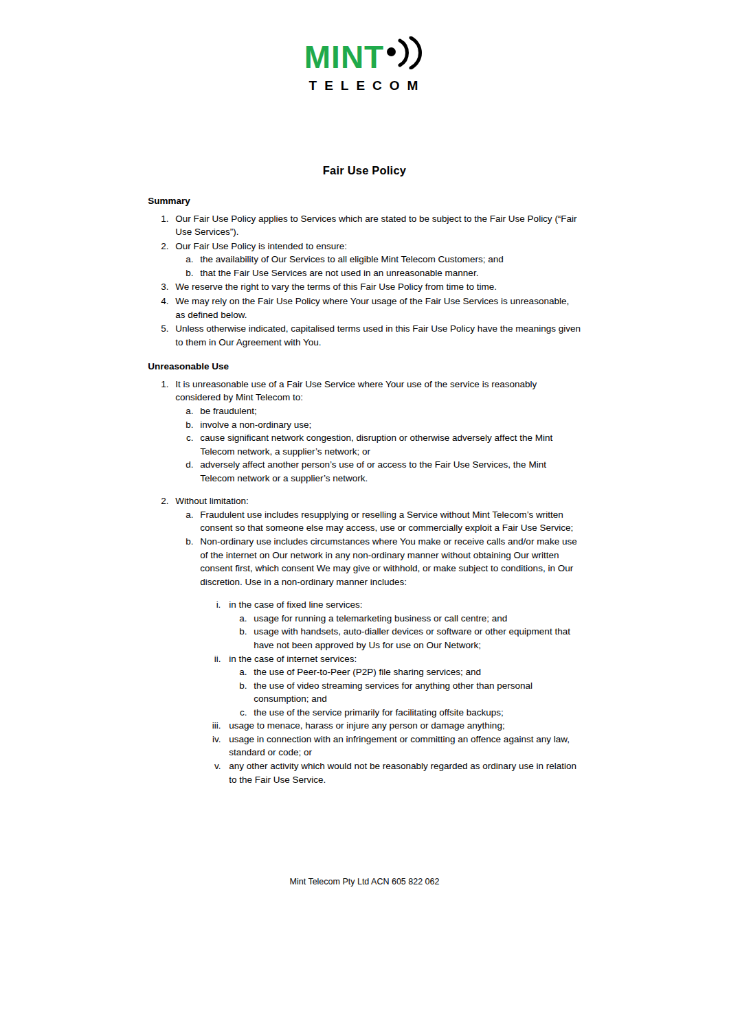MINT
TELECOM
Fair Use Policy
Summary
Our Fair Use Policy applies to Services which are stated to be subject to the Fair Use Policy (“Fair Use Services”).
Our Fair Use Policy is intended to ensure:
the availability of Our Services to all eligible Mint Telecom Customers; and
that the Fair Use Services are not used in an unreasonable manner.
We reserve the right to vary the terms of this Fair Use Policy from time to time.
We may rely on the Fair Use Policy where Your usage of the Fair Use Services is unreasonable, as defined below.
Unless otherwise indicated, capitalised terms used in this Fair Use Policy have the meanings given to them in Our Agreement with You.
Unreasonable Use
It is unreasonable use of a Fair Use Service where Your use of the service is reasonably considered by Mint Telecom to:
be fraudulent;
involve a non-ordinary use;
cause significant network congestion, disruption or otherwise adversely affect the Mint Telecom network, a supplier’s network; or
adversely affect another person’s use of or access to the Fair Use Services, the Mint Telecom network or a supplier’s network.
Without limitation:
Fraudulent use includes resupplying or reselling a Service without Mint Telecom’s written consent so that someone else may access, use or commercially exploit a Fair Use Service;
Non-ordinary use includes circumstances where You make or receive calls and/or make use of the internet on Our network in any non-ordinary manner without obtaining Our written consent first, which consent We may give or withhold, or make subject to conditions, in Our discretion. Use in a non-ordinary manner includes:
in the case of fixed line services:
usage for running a telemarketing business or call centre; and
usage with handsets, auto-dialler devices or software or other equipment that have not been approved by Us for use on Our Network;
in the case of internet services:
the use of Peer-to-Peer (P2P) file sharing services; and
the use of video streaming services for anything other than personal consumption; and
the use of the service primarily for facilitating offsite backups;
usage to menace, harass or injure any person or damage anything;
usage in connection with an infringement or committing an offence against any law, standard or code; or
any other activity which would not be reasonably regarded as ordinary use in relation to the Fair Use Service.
Mint Telecom Pty Ltd ACN 605 822 062